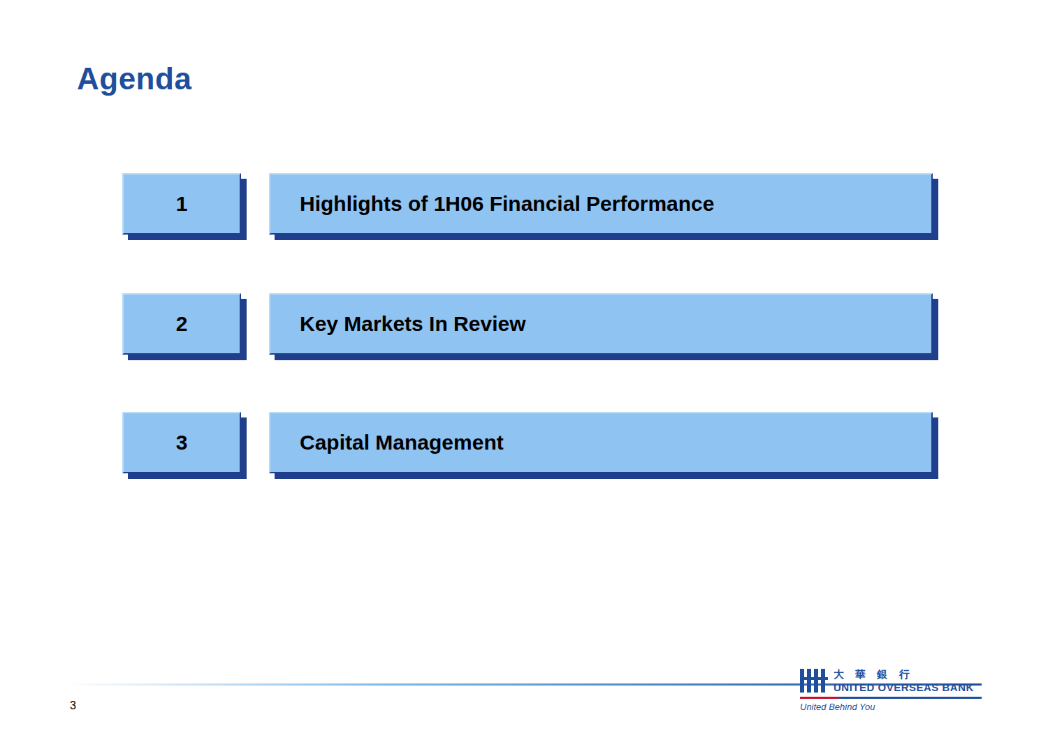Agenda
1
Highlights of 1H06 Financial Performance
2
Key Markets In Review
3
Capital Management
3
大 華 銀 行
UNITED OVERSEAS BANK
United Behind You